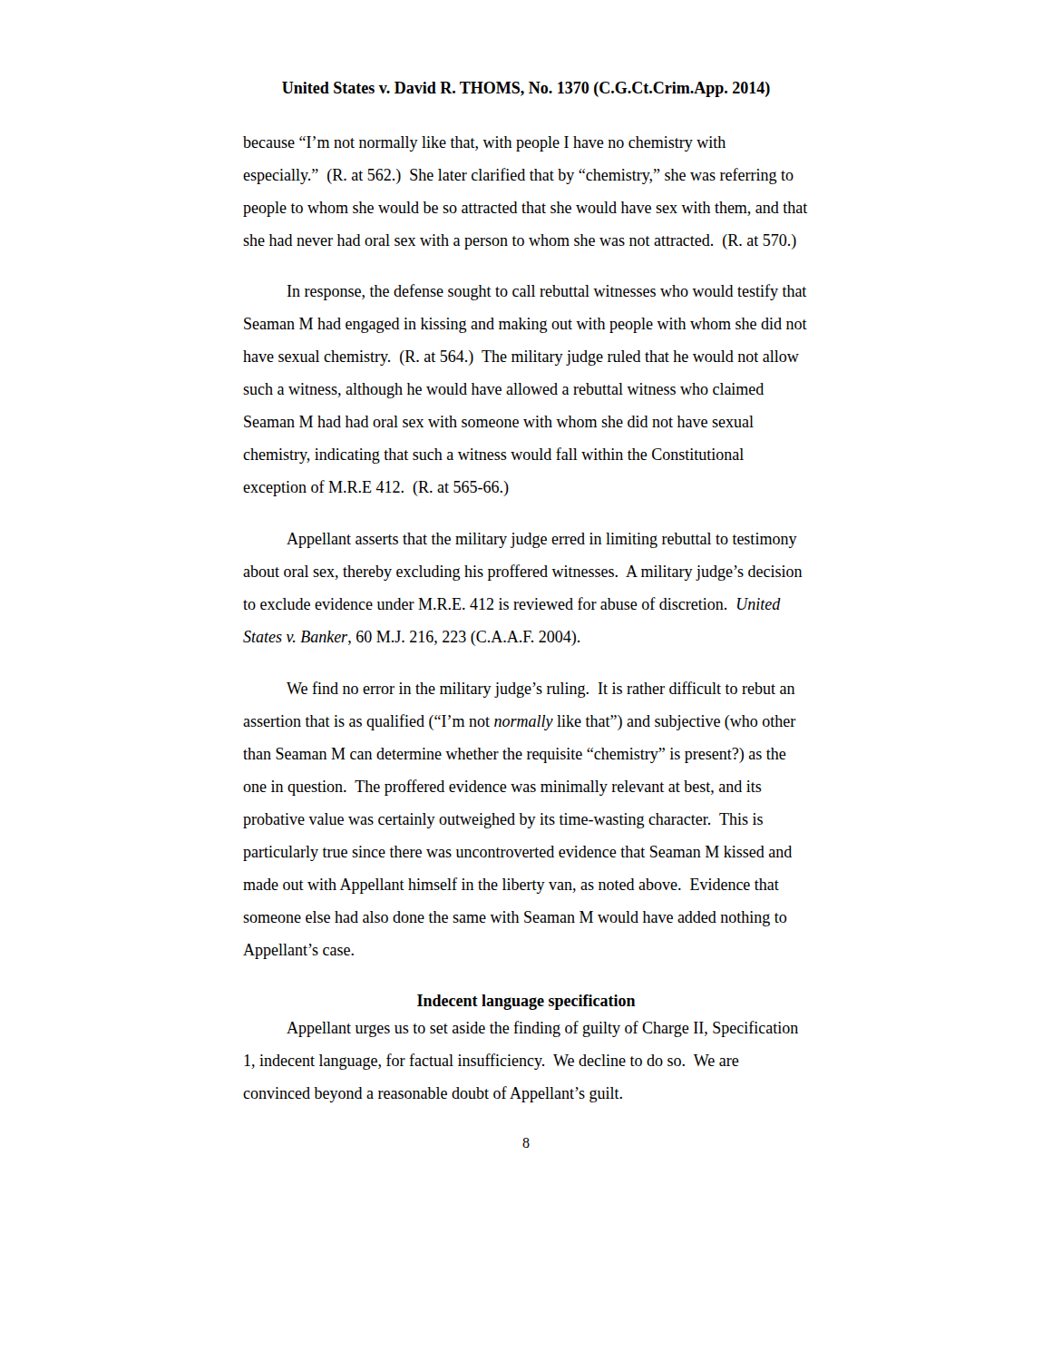United States v. David R. THOMS, No. 1370 (C.G.Ct.Crim.App. 2014)
because “I’m not normally like that, with people I have no chemistry with especially.” (R. at 562.) She later clarified that by “chemistry,” she was referring to people to whom she would be so attracted that she would have sex with them, and that she had never had oral sex with a person to whom she was not attracted. (R. at 570.)
In response, the defense sought to call rebuttal witnesses who would testify that Seaman M had engaged in kissing and making out with people with whom she did not have sexual chemistry. (R. at 564.) The military judge ruled that he would not allow such a witness, although he would have allowed a rebuttal witness who claimed Seaman M had had oral sex with someone with whom she did not have sexual chemistry, indicating that such a witness would fall within the Constitutional exception of M.R.E 412. (R. at 565-66.)
Appellant asserts that the military judge erred in limiting rebuttal to testimony about oral sex, thereby excluding his proffered witnesses. A military judge’s decision to exclude evidence under M.R.E. 412 is reviewed for abuse of discretion. United States v. Banker, 60 M.J. 216, 223 (C.A.A.F. 2004).
We find no error in the military judge’s ruling. It is rather difficult to rebut an assertion that is as qualified (“I’m not normally like that”) and subjective (who other than Seaman M can determine whether the requisite “chemistry” is present?) as the one in question. The proffered evidence was minimally relevant at best, and its probative value was certainly outweighed by its time-wasting character. This is particularly true since there was uncontroverted evidence that Seaman M kissed and made out with Appellant himself in the liberty van, as noted above. Evidence that someone else had also done the same with Seaman M would have added nothing to Appellant’s case.
Indecent language specification
Appellant urges us to set aside the finding of guilty of Charge II, Specification 1, indecent language, for factual insufficiency. We decline to do so. We are convinced beyond a reasonable doubt of Appellant’s guilt.
8